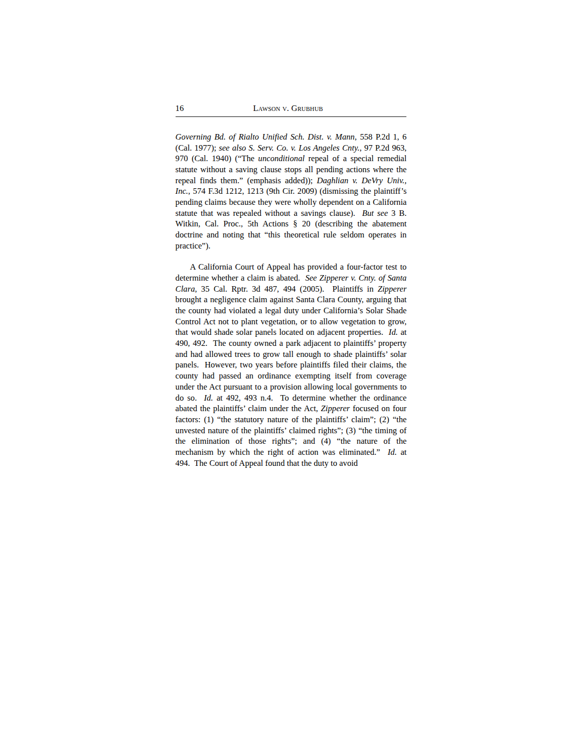16 Lawson v. Grubhub
Governing Bd. of Rialto Unified Sch. Dist. v. Mann, 558 P.2d 1, 6 (Cal. 1977); see also S. Serv. Co. v. Los Angeles Cnty., 97 P.2d 963, 970 (Cal. 1940) (“The unconditional repeal of a special remedial statute without a saving clause stops all pending actions where the repeal finds them.” (emphasis added)); Daghlian v. DeVry Univ., Inc., 574 F.3d 1212, 1213 (9th Cir. 2009) (dismissing the plaintiff’s pending claims because they were wholly dependent on a California statute that was repealed without a savings clause). But see 3 B. Witkin, Cal. Proc., 5th Actions § 20 (describing the abatement doctrine and noting that “this theoretical rule seldom operates in practice”).
A California Court of Appeal has provided a four-factor test to determine whether a claim is abated. See Zipperer v. Cnty. of Santa Clara, 35 Cal. Rptr. 3d 487, 494 (2005). Plaintiffs in Zipperer brought a negligence claim against Santa Clara County, arguing that the county had violated a legal duty under California’s Solar Shade Control Act not to plant vegetation, or to allow vegetation to grow, that would shade solar panels located on adjacent properties. Id. at 490, 492. The county owned a park adjacent to plaintiffs’ property and had allowed trees to grow tall enough to shade plaintiffs’ solar panels. However, two years before plaintiffs filed their claims, the county had passed an ordinance exempting itself from coverage under the Act pursuant to a provision allowing local governments to do so. Id. at 492, 493 n.4. To determine whether the ordinance abated the plaintiffs’ claim under the Act, Zipperer focused on four factors: (1) “the statutory nature of the plaintiffs’ claim”; (2) “the unvested nature of the plaintiffs’ claimed rights”; (3) “the timing of the elimination of those rights”; and (4) “the nature of the mechanism by which the right of action was eliminated.” Id. at 494. The Court of Appeal found that the duty to avoid